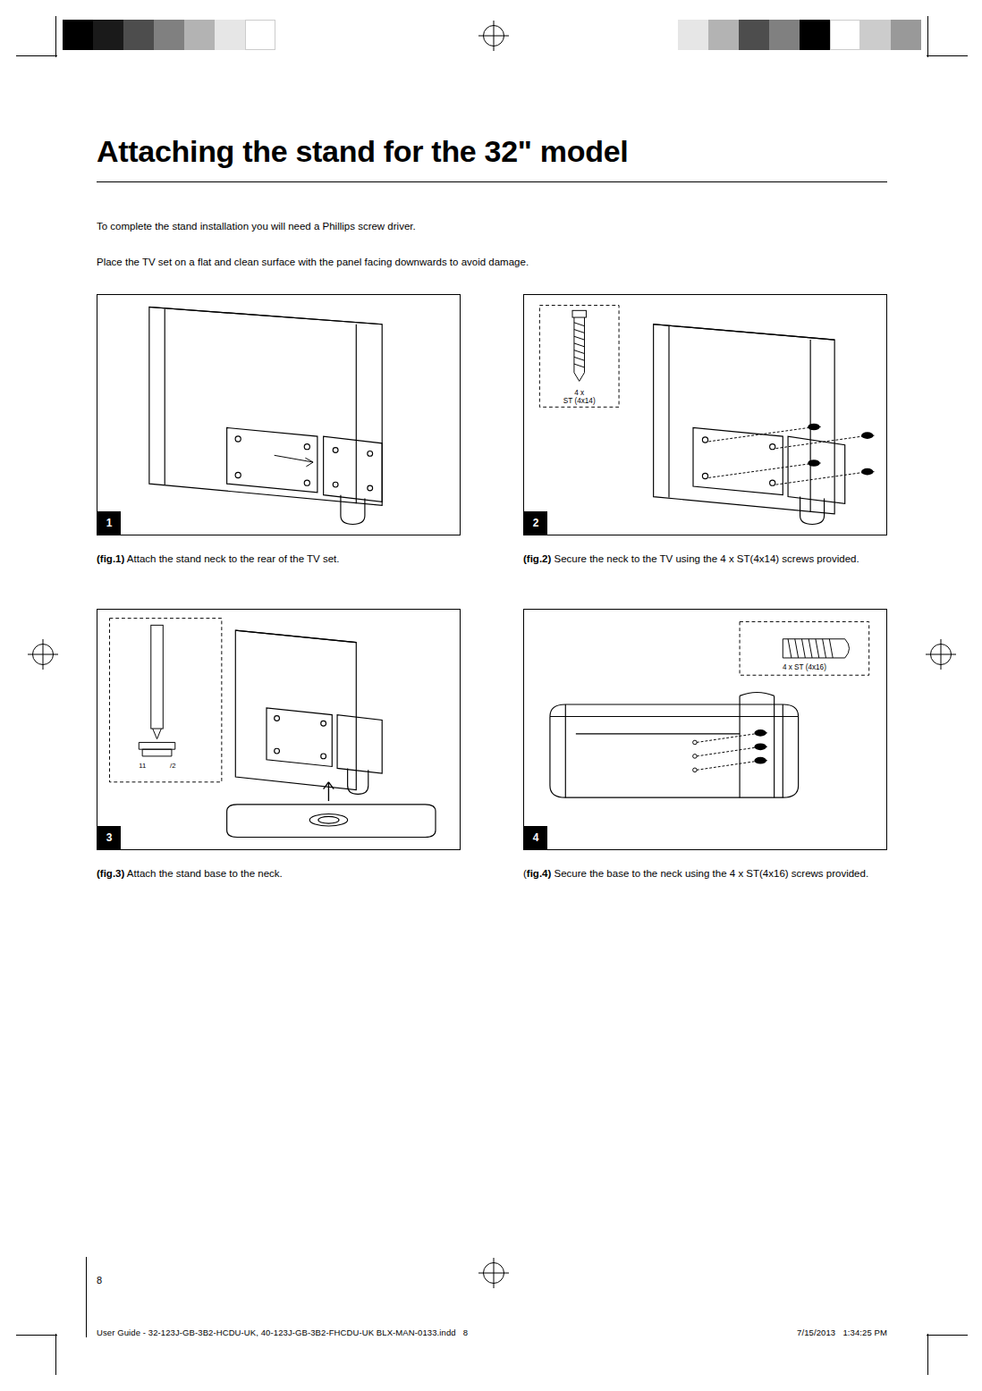Attaching the stand for the 32" model
To complete the stand installation you will need a Phillips screw driver.
Place the TV set on a flat and clean surface with the panel facing downwards to avoid damage.
1
(fig.1) Attach the stand neck to the rear of the TV set.
4 x ST (4x14)
2
(fig.2) Secure the neck to the TV using the 4 x ST(4x14) screws provided.
11 /2
3
(fig.3) Attach the stand base to the neck.
4 x ST (4x16)
4
(fig.4) Secure the base to the neck using the 4 x ST(4x16) screws provided.
8
User Guide - 32-123J-GB-3B2-HCDU-UK, 40-123J-GB-3B2-FHCDU-UK BLX-MAN-0133.indd 8
7/15/2013 1:34:25 PM